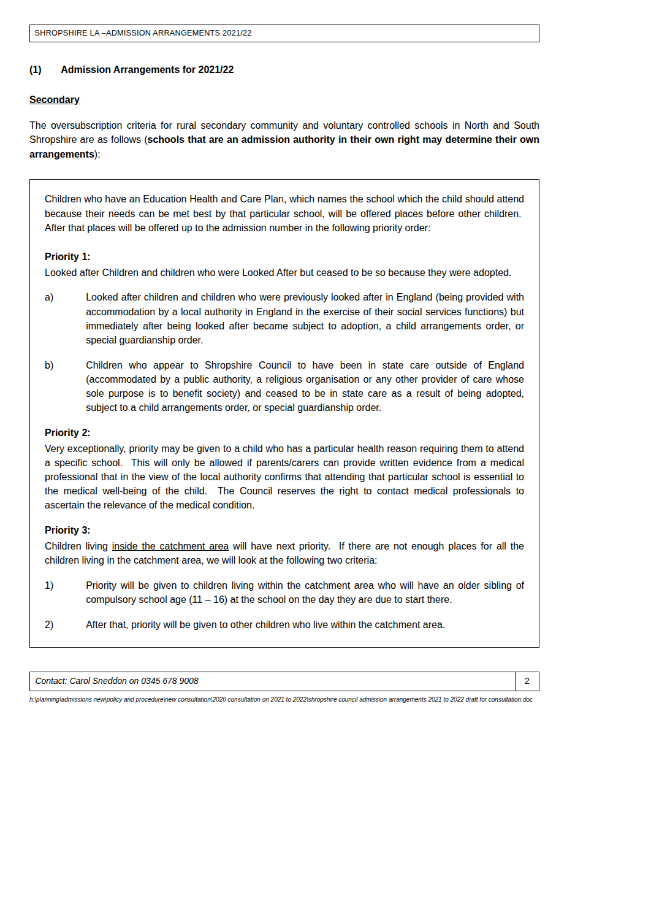SHROPSHIRE LA –ADMISSION ARRANGEMENTS 2021/22
(1) Admission Arrangements for 2021/22
Secondary
The oversubscription criteria for rural secondary community and voluntary controlled schools in North and South Shropshire are as follows (schools that are an admission authority in their own right may determine their own arrangements):
Children who have an Education Health and Care Plan, which names the school which the child should attend because their needs can be met best by that particular school, will be offered places before other children. After that places will be offered up to the admission number in the following priority order:
Priority 1:
Looked after Children and children who were Looked After but ceased to be so because they were adopted.
a)
Looked after children and children who were previously looked after in England (being provided with accommodation by a local authority in England in the exercise of their social services functions) but immediately after being looked after became subject to adoption, a child arrangements order, or special guardianship order.
b)
Children who appear to Shropshire Council to have been in state care outside of England (accommodated by a public authority, a religious organisation or any other provider of care whose sole purpose is to benefit society) and ceased to be in state care as a result of being adopted, subject to a child arrangements order, or special guardianship order.
Priority 2:
Very exceptionally, priority may be given to a child who has a particular health reason requiring them to attend a specific school. This will only be allowed if parents/carers can provide written evidence from a medical professional that in the view of the local authority confirms that attending that particular school is essential to the medical well-being of the child. The Council reserves the right to contact medical professionals to ascertain the relevance of the medical condition.
Priority 3:
Children living inside the catchment area will have next priority. If there are not enough places for all the children living in the catchment area, we will look at the following two criteria:
1)
Priority will be given to children living within the catchment area who will have an older sibling of compulsory school age (11 – 16) at the school on the day they are due to start there.
2)
After that, priority will be given to other children who live within the catchment area.
Contact: Carol Sneddon on 0345 678 9008
2
h:\planning\admissions new\policy and procedure\new consultation\2020 consultation on 2021 to 2022\shropshire council admission arrangements 2021 to 2022 draft for consultation.doc